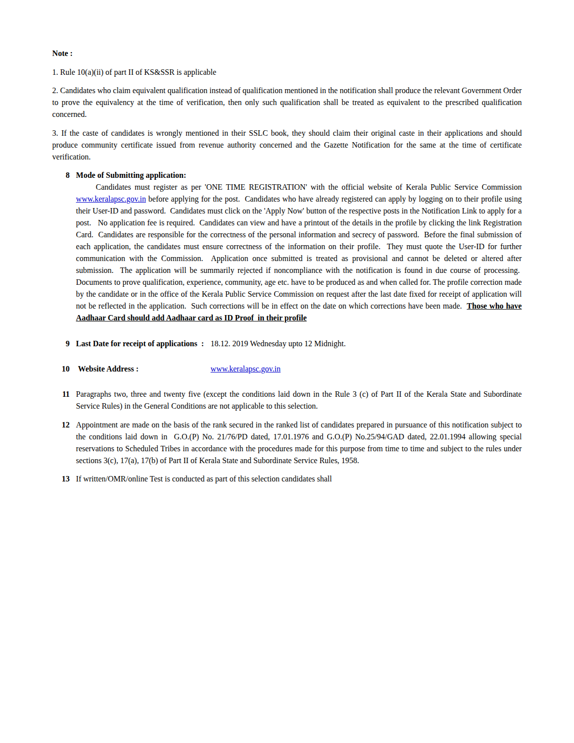Note :
1. Rule 10(a)(ii) of part II of KS&SSR is applicable
2. Candidates who claim equivalent qualification instead of qualification mentioned in the notification shall produce the relevant Government Order to prove the equivalency at the time of verification, then only such qualification shall be treated as equivalent to the prescribed qualification concerned.
3. If the caste of candidates is wrongly mentioned in their SSLC book, they should claim their original caste in their applications and should produce community certificate issued from revenue authority concerned and the Gazette Notification for the same at the time of certificate verification.
8
Mode of Submitting application:
Candidates must register as per 'ONE TIME REGISTRATION' with the official website of Kerala Public Service Commission www.keralapsc.gov.in before applying for the post. Candidates who have already registered can apply by logging on to their profile using their User-ID and password. Candidates must click on the 'Apply Now' button of the respective posts in the Notification Link to apply for a post. No application fee is required. Candidates can view and have a printout of the details in the profile by clicking the link Registration Card. Candidates are responsible for the correctness of the personal information and secrecy of password. Before the final submission of each application, the candidates must ensure correctness of the information on their profile. They must quote the User-ID for further communication with the Commission. Application once submitted is treated as provisional and cannot be deleted or altered after submission. The application will be summarily rejected if noncompliance with the notification is found in due course of processing. Documents to prove qualification, experience, community, age etc. have to be produced as and when called for. The profile correction made by the candidate or in the office of the Kerala Public Service Commission on request after the last date fixed for receipt of application will not be reflected in the application. Such corrections will be in effect on the date on which corrections have been made. Those who have Aadhaar Card should add Aadhaar card as ID Proof in their profile
9
Last Date for receipt of applications :
18.12. 2019 Wednesday upto 12 Midnight.
10
Website Address :
www.keralapsc.gov.in
11
Paragraphs two, three and twenty five (except the conditions laid down in the Rule 3 (c) of Part II of the Kerala State and Subordinate Service Rules) in the General Conditions are not applicable to this selection.
12
Appointment are made on the basis of the rank secured in the ranked list of candidates prepared in pursuance of this notification subject to the conditions laid down in G.O.(P) No. 21/76/PD dated, 17.01.1976 and G.O.(P) No.25/94/GAD dated, 22.01.1994 allowing special reservations to Scheduled Tribes in accordance with the procedures made for this purpose from time to time and subject to the rules under sections 3(c), 17(a), 17(b) of Part II of Kerala State and Subordinate Service Rules, 1958.
13
If written/OMR/online Test is conducted as part of this selection candidates shall